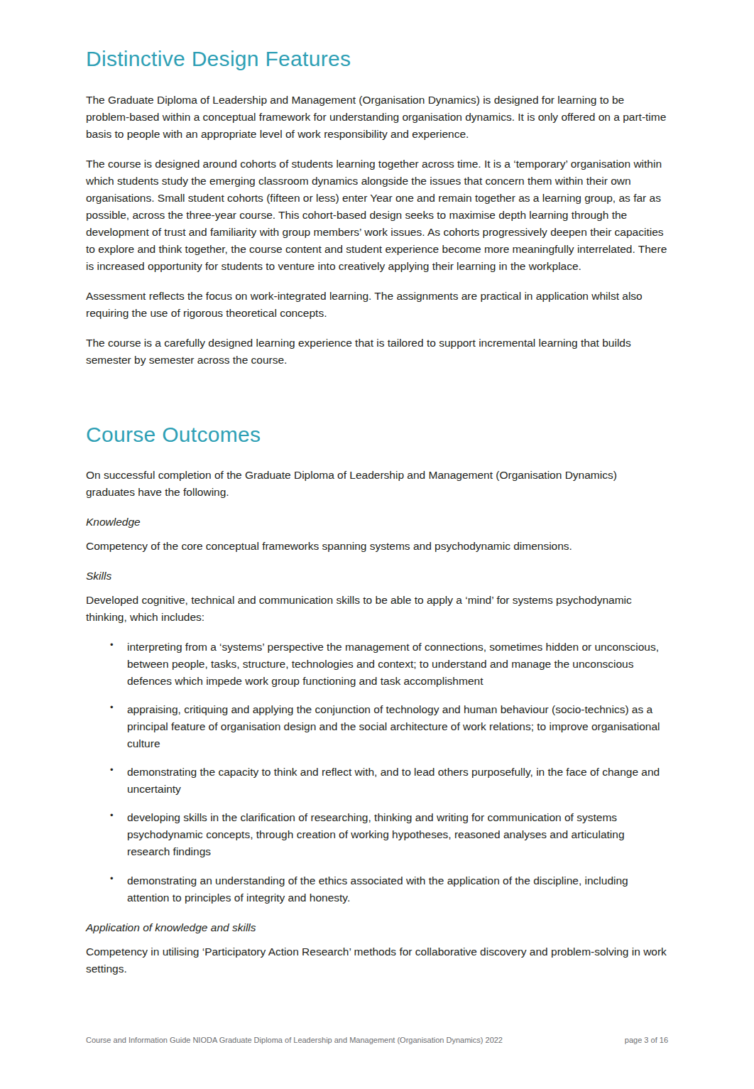Distinctive Design Features
The Graduate Diploma of Leadership and Management (Organisation Dynamics) is designed for learning to be problem-based within a conceptual framework for understanding organisation dynamics. It is only offered on a part-time basis to people with an appropriate level of work responsibility and experience.
The course is designed around cohorts of students learning together across time. It is a ‘temporary’ organisation within which students study the emerging classroom dynamics alongside the issues that concern them within their own organisations. Small student cohorts (fifteen or less) enter Year one and remain together as a learning group, as far as possible, across the three-year course. This cohort-based design seeks to maximise depth learning through the development of trust and familiarity with group members’ work issues. As cohorts progressively deepen their capacities to explore and think together, the course content and student experience become more meaningfully interrelated. There is increased opportunity for students to venture into creatively applying their learning in the workplace.
Assessment reflects the focus on work-integrated learning. The assignments are practical in application whilst also requiring the use of rigorous theoretical concepts.
The course is a carefully designed learning experience that is tailored to support incremental learning that builds semester by semester across the course.
Course Outcomes
On successful completion of the Graduate Diploma of Leadership and Management (Organisation Dynamics) graduates have the following.
Knowledge
Competency of the core conceptual frameworks spanning systems and psychodynamic dimensions.
Skills
Developed cognitive, technical and communication skills to be able to apply a ‘mind’ for systems psychodynamic thinking, which includes:
interpreting from a ‘systems’ perspective the management of connections, sometimes hidden or unconscious, between people, tasks, structure, technologies and context; to understand and manage the unconscious defences which impede work group functioning and task accomplishment
appraising, critiquing and applying the conjunction of technology and human behaviour (socio-technics) as a principal feature of organisation design and the social architecture of work relations; to improve organisational culture
demonstrating the capacity to think and reflect with, and to lead others purposefully, in the face of change and uncertainty
developing skills in the clarification of researching, thinking and writing for communication of systems psychodynamic concepts, through creation of working hypotheses, reasoned analyses and articulating research findings
demonstrating an understanding of the ethics associated with the application of the discipline, including attention to principles of integrity and honesty.
Application of knowledge and skills
Competency in utilising ‘Participatory Action Research’ methods for collaborative discovery and problem-solving in work settings.
Course and Information Guide NIODA Graduate Diploma of Leadership and Management (Organisation Dynamics) 2022 page 3 of 16